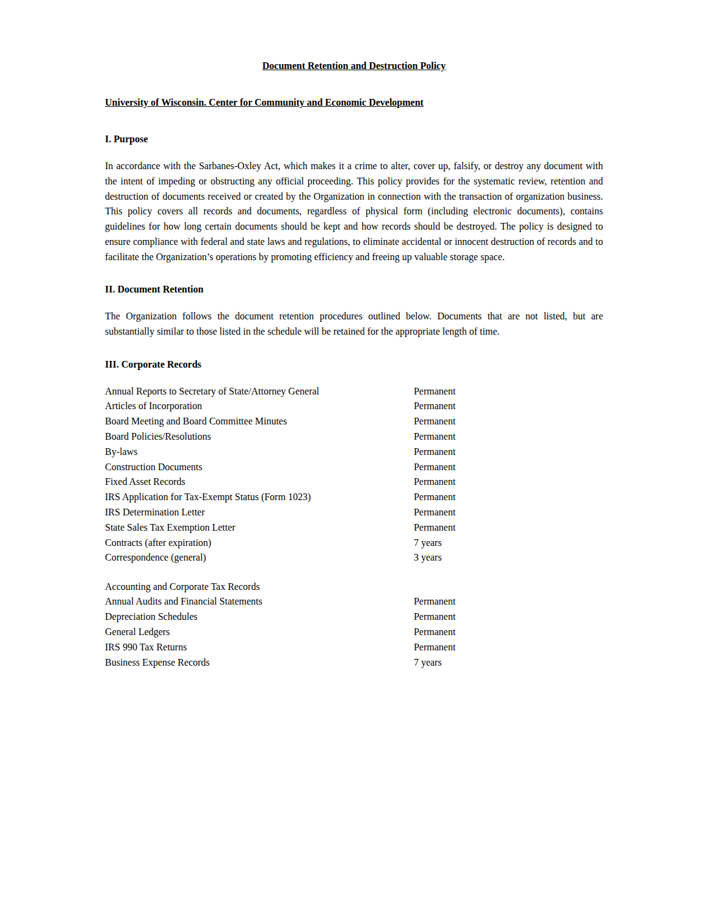Document Retention and Destruction Policy
University of Wisconsin. Center for Community and Economic Development
I. Purpose
In accordance with the Sarbanes-Oxley Act, which makes it a crime to alter, cover up, falsify, or destroy any document with the intent of impeding or obstructing any official proceeding. This policy provides for the systematic review, retention and destruction of documents received or created by the Organization in connection with the transaction of organization business. This policy covers all records and documents, regardless of physical form (including electronic documents), contains guidelines for how long certain documents should be kept and how records should be destroyed. The policy is designed to ensure compliance with federal and state laws and regulations, to eliminate accidental or innocent destruction of records and to facilitate the Organization’s operations by promoting efficiency and freeing up valuable storage space.
II. Document Retention
The Organization follows the document retention procedures outlined below. Documents that are not listed, but are substantially similar to those listed in the schedule will be retained for the appropriate length of time.
III. Corporate Records
| Annual Reports to Secretary of State/Attorney General | Permanent |
| Articles of Incorporation | Permanent |
| Board Meeting and Board Committee Minutes | Permanent |
| Board Policies/Resolutions | Permanent |
| By-laws | Permanent |
| Construction Documents | Permanent |
| Fixed Asset Records | Permanent |
| IRS Application for Tax-Exempt Status (Form 1023) | Permanent |
| IRS Determination Letter | Permanent |
| State Sales Tax Exemption Letter | Permanent |
| Contracts (after expiration) | 7 years |
| Correspondence (general) | 3 years |
| Accounting and Corporate Tax Records | |
| Annual Audits and Financial Statements | Permanent |
| Depreciation Schedules | Permanent |
| General Ledgers | Permanent |
| IRS 990 Tax Returns | Permanent |
| Business Expense Records | 7 years |